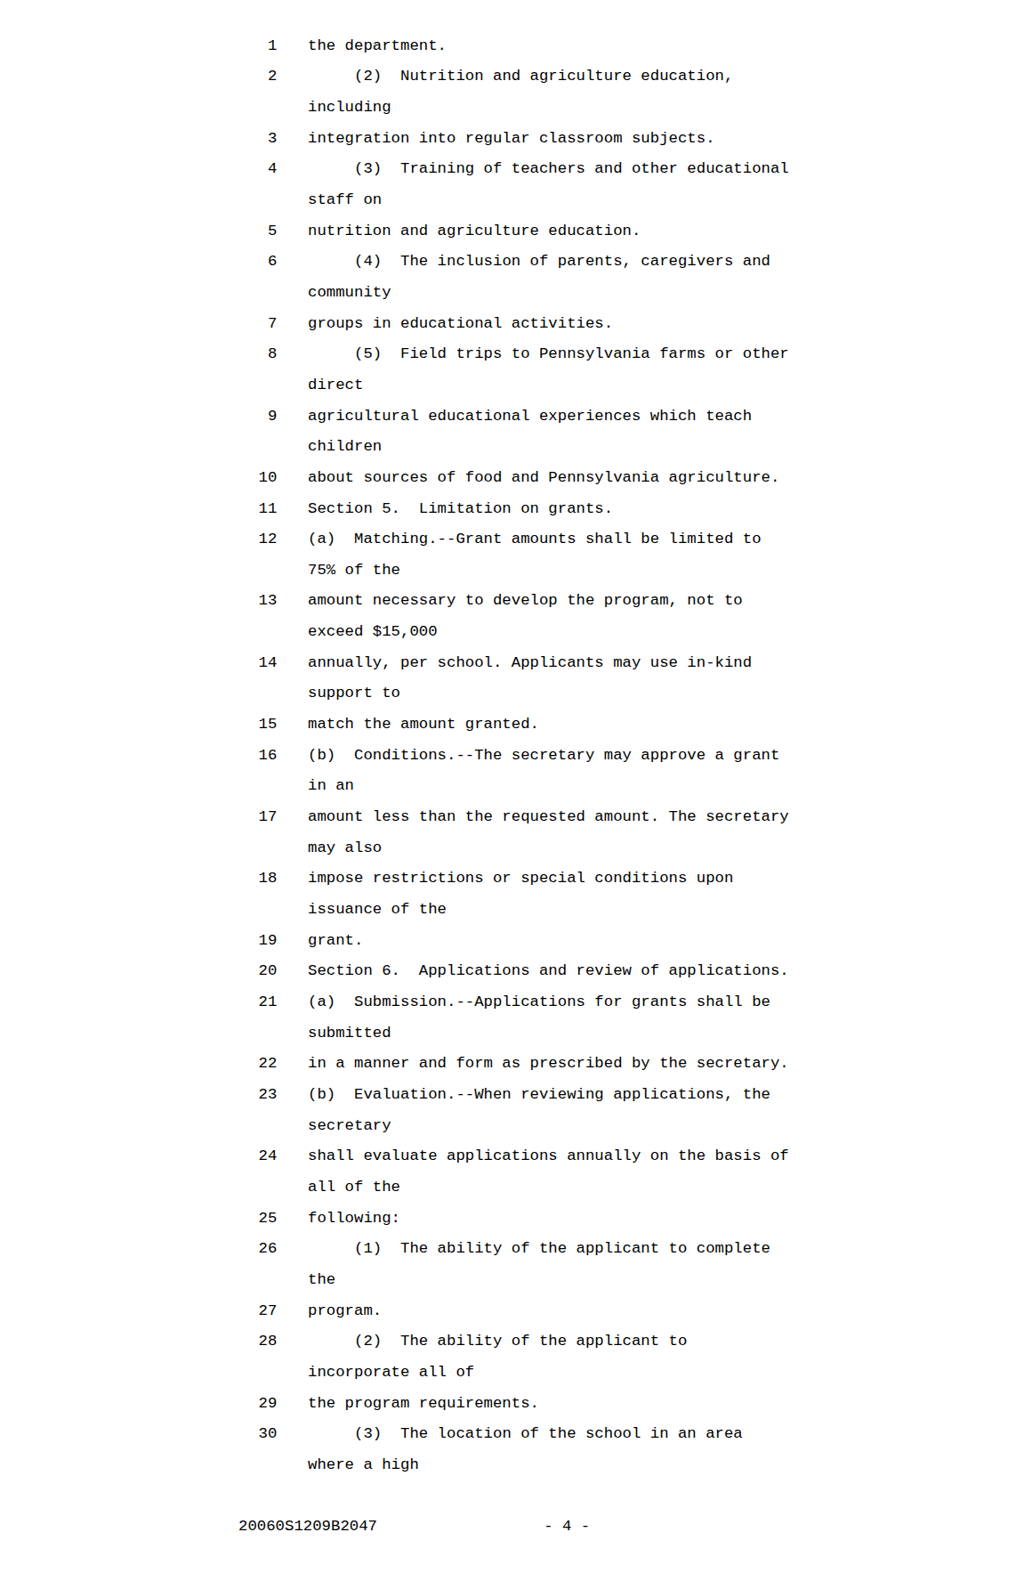the department.
(2) Nutrition and agriculture education, including
integration into regular classroom subjects.
(3) Training of teachers and other educational staff on
nutrition and agriculture education.
(4) The inclusion of parents, caregivers and community
groups in educational activities.
(5) Field trips to Pennsylvania farms or other direct
agricultural educational experiences which teach children
about sources of food and Pennsylvania agriculture.
Section 5. Limitation on grants.
(a) Matching.--Grant amounts shall be limited to 75% of the
amount necessary to develop the program, not to exceed $15,000
annually, per school. Applicants may use in-kind support to
match the amount granted.
(b) Conditions.--The secretary may approve a grant in an
amount less than the requested amount. The secretary may also
impose restrictions or special conditions upon issuance of the
grant.
Section 6. Applications and review of applications.
(a) Submission.--Applications for grants shall be submitted
in a manner and form as prescribed by the secretary.
(b) Evaluation.--When reviewing applications, the secretary
shall evaluate applications annually on the basis of all of the
following:
(1) The ability of the applicant to complete the
program.
(2) The ability of the applicant to incorporate all of
the program requirements.
(3) The location of the school in an area where a high
20060S1209B2047 - 4 -